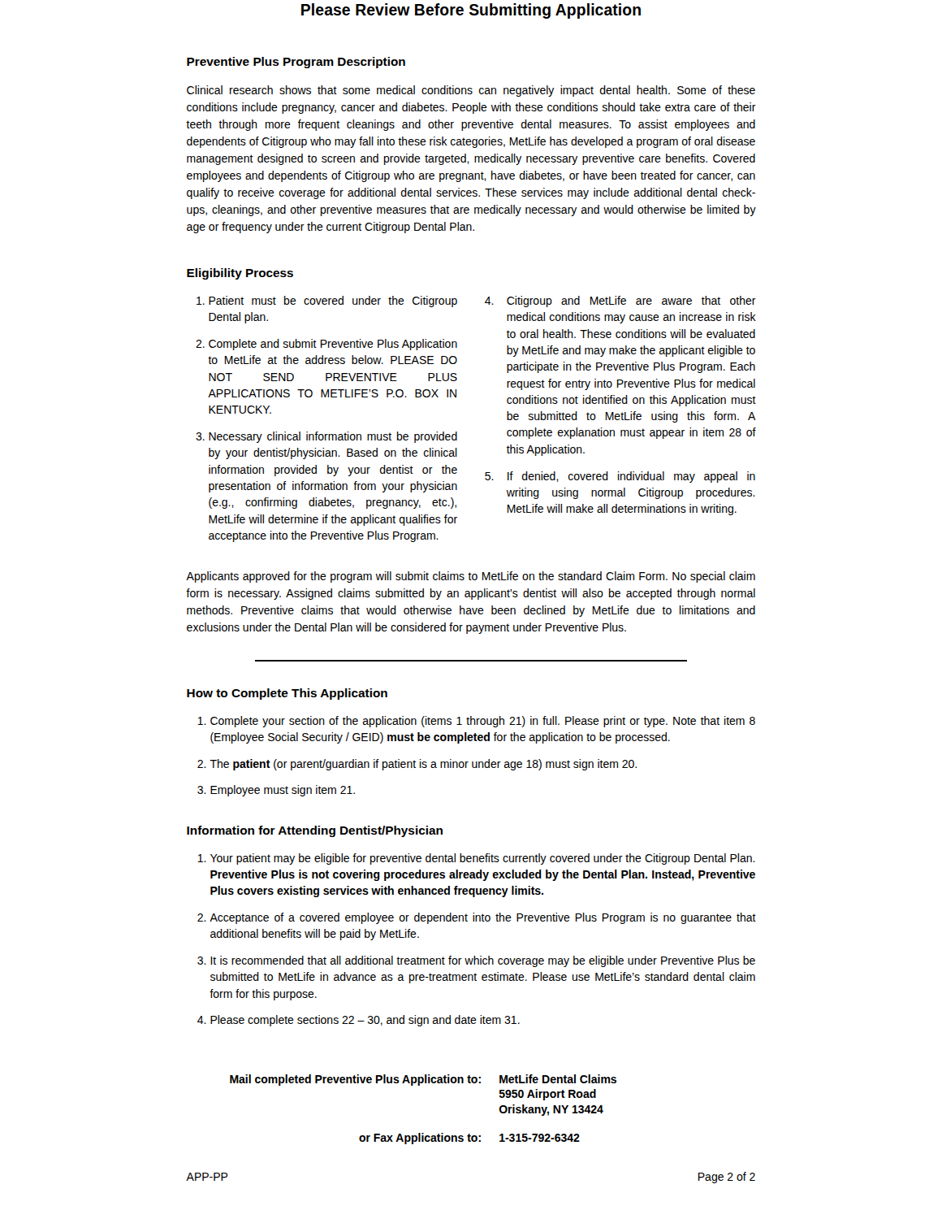Please Review Before Submitting Application
Preventive Plus Program Description
Clinical research shows that some medical conditions can negatively impact dental health. Some of these conditions include pregnancy, cancer and diabetes. People with these conditions should take extra care of their teeth through more frequent cleanings and other preventive dental measures. To assist employees and dependents of Citigroup who may fall into these risk categories, MetLife has developed a program of oral disease management designed to screen and provide targeted, medically necessary preventive care benefits. Covered employees and dependents of Citigroup who are pregnant, have diabetes, or have been treated for cancer, can qualify to receive coverage for additional dental services. These services may include additional dental check-ups, cleanings, and other preventive measures that are medically necessary and would otherwise be limited by age or frequency under the current Citigroup Dental Plan.
Eligibility Process
Patient must be covered under the Citigroup Dental plan.
Complete and submit Preventive Plus Application to MetLife at the address below. PLEASE DO NOT SEND PREVENTIVE PLUS APPLICATIONS TO METLIFE’S P.O. BOX IN KENTUCKY.
Necessary clinical information must be provided by your dentist/physician. Based on the clinical information provided by your dentist or the presentation of information from your physician (e.g., confirming diabetes, pregnancy, etc.), MetLife will determine if the applicant qualifies for acceptance into the Preventive Plus Program.
Citigroup and MetLife are aware that other medical conditions may cause an increase in risk to oral health. These conditions will be evaluated by MetLife and may make the applicant eligible to participate in the Preventive Plus Program. Each request for entry into Preventive Plus for medical conditions not identified on this Application must be submitted to MetLife using this form. A complete explanation must appear in item 28 of this Application.
If denied, covered individual may appeal in writing using normal Citigroup procedures. MetLife will make all determinations in writing.
Applicants approved for the program will submit claims to MetLife on the standard Claim Form. No special claim form is necessary. Assigned claims submitted by an applicant’s dentist will also be accepted through normal methods. Preventive claims that would otherwise have been declined by MetLife due to limitations and exclusions under the Dental Plan will be considered for payment under Preventive Plus.
How to Complete This Application
Complete your section of the application (items 1 through 21) in full. Please print or type. Note that item 8 (Employee Social Security / GEID) must be completed for the application to be processed.
The patient (or parent/guardian if patient is a minor under age 18) must sign item 20.
Employee must sign item 21.
Information for Attending Dentist/Physician
Your patient may be eligible for preventive dental benefits currently covered under the Citigroup Dental Plan. Preventive Plus is not covering procedures already excluded by the Dental Plan. Instead, Preventive Plus covers existing services with enhanced frequency limits.
Acceptance of a covered employee or dependent into the Preventive Plus Program is no guarantee that additional benefits will be paid by MetLife.
It is recommended that all additional treatment for which coverage may be eligible under Preventive Plus be submitted to MetLife in advance as a pre-treatment estimate. Please use MetLife’s standard dental claim form for this purpose.
Please complete sections 22 – 30, and sign and date item 31.
| Mail completed Preventive Plus Application to: | MetLife Dental Claims 5950 Airport Road Oriskany, NY 13424 |
| or Fax Applications to: | 1-315-792-6342 |
APP-PP
Page 2 of 2